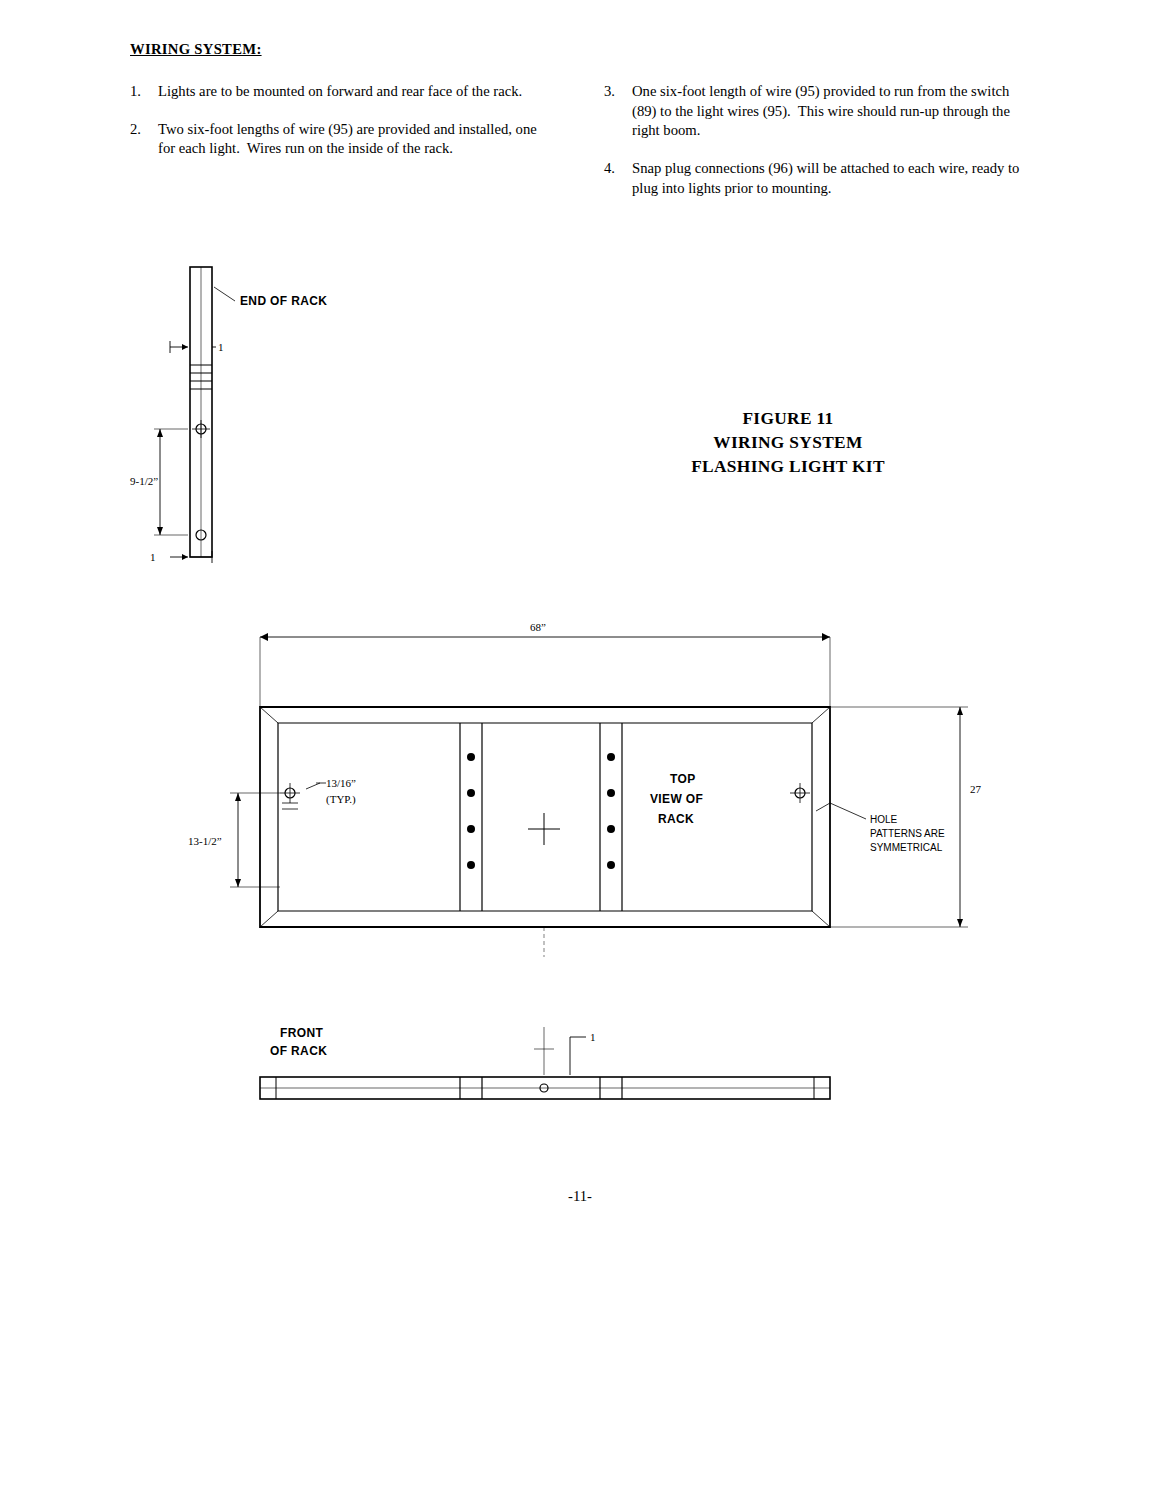WIRING SYSTEM:
1. Lights are to be mounted on forward and rear face of the rack.
2. Two six-foot lengths of wire (95) are provided and installed, one for each light. Wires run on the inside of the rack.
3. One six-foot length of wire (95) provided to run from the switch (89) to the light wires (95). This wire should run-up through the right boom.
4. Snap plug connections (96) will be attached to each wire, ready to plug into lights prior to mounting.
1 9-1/2” 1 END OF RACK
FIGURE 11
WIRING SYSTEM
FLASHING LIGHT KIT
68” 13/16” (TYP.) 13-1/2” 27 TOP VIEW OF RACK HOLE PATTERNS ARE SYMMETRICAL FRONT OF RACK 1
-11-